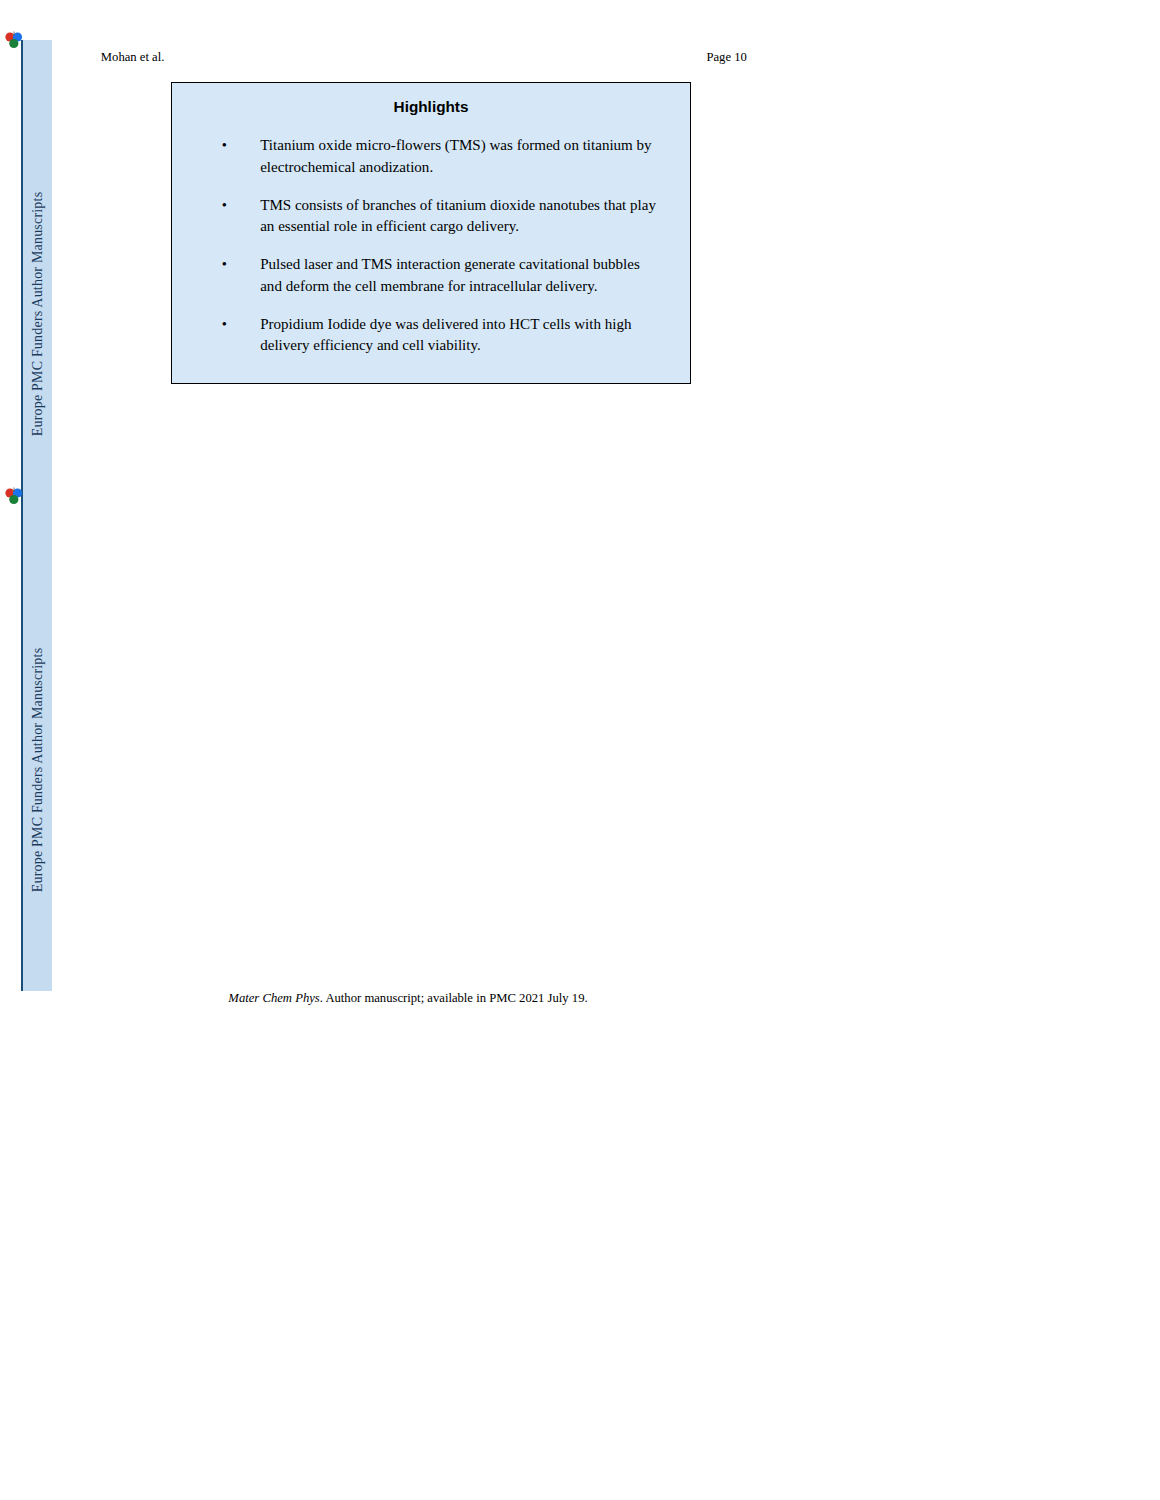Europe PMC Funders Author Manuscripts
Europe PMC Funders Author Manuscripts
Mohan et al. Page 10
Highlights
• Titanium oxide micro-flowers (TMS) was formed on titanium by electrochemical anodization.
• TMS consists of branches of titanium dioxide nanotubes that play an essential role in efficient cargo delivery.
• Pulsed laser and TMS interaction generate cavitational bubbles and deform the cell membrane for intracellular delivery.
• Propidium Iodide dye was delivered into HCT cells with high delivery efficiency and cell viability.
Mater Chem Phys. Author manuscript; available in PMC 2021 July 19.